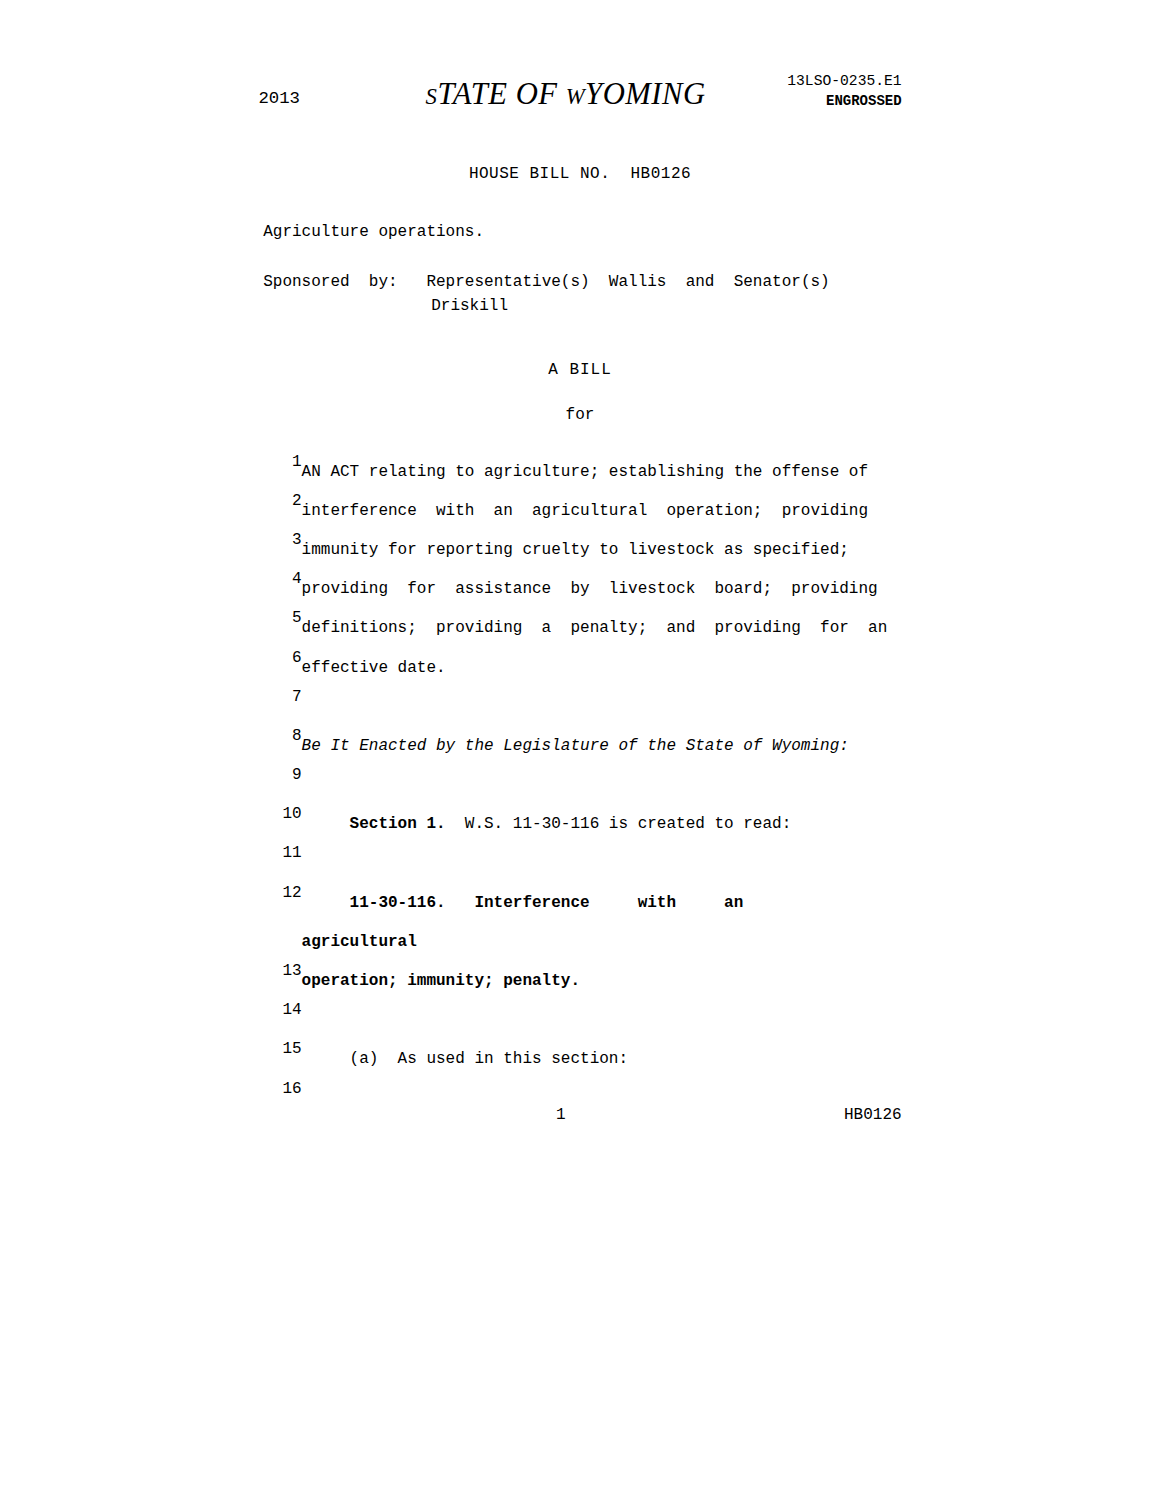2013
STATE OF WYOMING
13LSO-0235.E1
ENGROSSED
HOUSE BILL NO. HB0126
Agriculture operations.
Sponsored by: Representative(s) Wallis and Senator(s)
Driskill
A BILL
for
| 1 | AN ACT relating to agriculture; establishing the offense of |
| 2 | interference with an agricultural operation; providing |
| 3 | immunity for reporting cruelty to livestock as specified; |
| 4 | providing for assistance by livestock board; providing |
| 5 | definitions; providing a penalty; and providing for an |
| 6 | effective date. |
| 7 | |
| 8 | Be It Enacted by the Legislature of the State of Wyoming: |
| 9 | |
| 10 | Section 1. W.S. 11-30-116 is created to read: |
| 11 | |
| 12 | 11-30-116. Interference with an agricultural |
| 13 | operation; immunity; penalty. |
| 14 | |
| 15 | (a) As used in this section: |
| 16 | |
1 HB0126